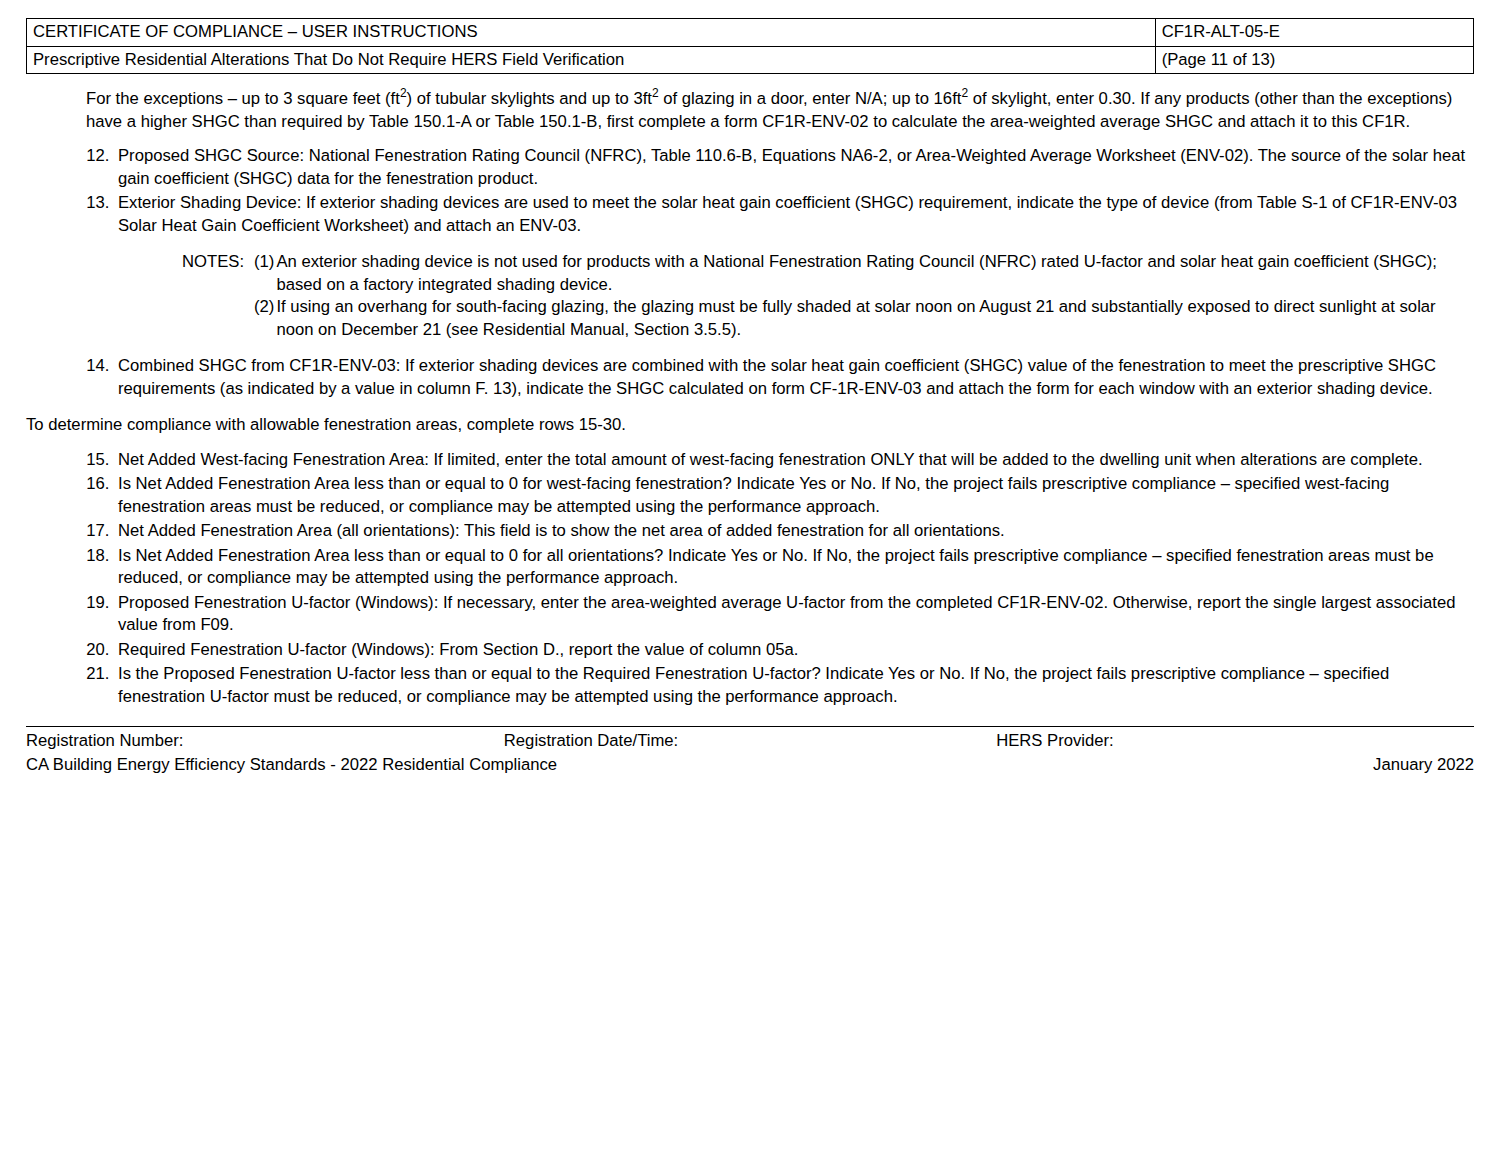| CERTIFICATE OF COMPLIANCE – USER INSTRUCTIONS | CF1R-ALT-05-E |
| Prescriptive Residential Alterations That Do Not Require HERS Field Verification | (Page 11 of 13) |
For the exceptions – up to 3 square feet (ft2) of tubular skylights and up to 3ft2 of glazing in a door, enter N/A; up to 16ft2 of skylight, enter 0.30. If any products (other than the exceptions) have a higher SHGC than required by Table 150.1-A or Table 150.1-B, first complete a form CF1R-ENV-02 to calculate the area-weighted average SHGC and attach it to this CF1R.
Proposed SHGC Source: National Fenestration Rating Council (NFRC), Table 110.6-B, Equations NA6-2, or Area-Weighted Average Worksheet (ENV-02). The source of the solar heat gain coefficient (SHGC) data for the fenestration product.
Exterior Shading Device: If exterior shading devices are used to meet the solar heat gain coefficient (SHGC) requirement, indicate the type of device (from Table S-1 of CF1R-ENV-03 Solar Heat Gain Coefficient Worksheet) and attach an ENV-03.
| NOTES: | (1) | An exterior shading device is not used for products with a National Fenestration Rating Council (NFRC) rated U-factor and solar heat gain coefficient (SHGC); based on a factory integrated shading device. |
| | (2) | If using an overhang for south-facing glazing, the glazing must be fully shaded at solar noon on August 21 and substantially exposed to direct sunlight at solar noon on December 21 (see Residential Manual, Section 3.5.5). |
Combined SHGC from CF1R-ENV-03: If exterior shading devices are combined with the solar heat gain coefficient (SHGC) value of the fenestration to meet the prescriptive SHGC requirements (as indicated by a value in column F. 13), indicate the SHGC calculated on form CF-1R-ENV-03 and attach the form for each window with an exterior shading device.
To determine compliance with allowable fenestration areas, complete rows 15-30.
Net Added West-facing Fenestration Area: If limited, enter the total amount of west-facing fenestration ONLY that will be added to the dwelling unit when alterations are complete.
Is Net Added Fenestration Area less than or equal to 0 for west-facing fenestration? Indicate Yes or No. If No, the project fails prescriptive compliance – specified west-facing fenestration areas must be reduced, or compliance may be attempted using the performance approach.
Net Added Fenestration Area (all orientations): This field is to show the net area of added fenestration for all orientations.
Is Net Added Fenestration Area less than or equal to 0 for all orientations? Indicate Yes or No. If No, the project fails prescriptive compliance – specified fenestration areas must be reduced, or compliance may be attempted using the performance approach.
Proposed Fenestration U-factor (Windows): If necessary, enter the area-weighted average U-factor from the completed CF1R-ENV-02. Otherwise, report the single largest associated value from F09.
Required Fenestration U-factor (Windows): From Section D., report the value of column 05a.
Is the Proposed Fenestration U-factor less than or equal to the Required Fenestration U-factor? Indicate Yes or No. If No, the project fails prescriptive compliance – specified fenestration U-factor must be reduced, or compliance may be attempted using the performance approach.
| Registration Number: | Registration Date/Time: | HERS Provider: |
| CA Building Energy Efficiency Standards - 2022 Residential Compliance | January 2022 |